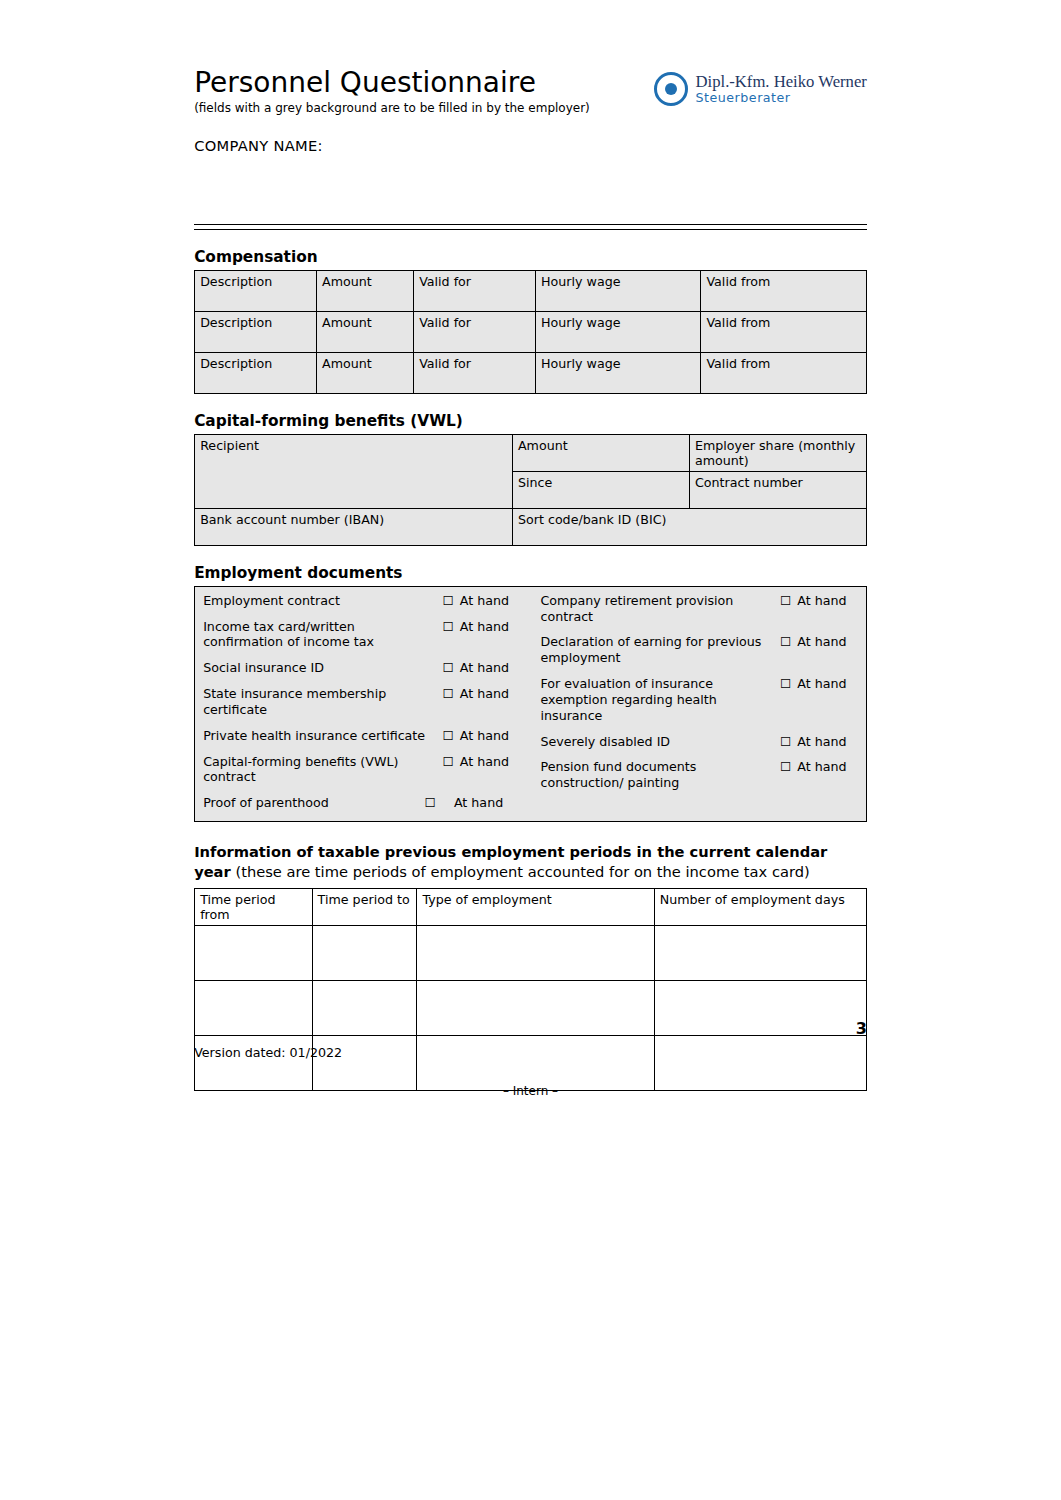Personnel Questionnaire
(fields with a grey background are to be filled in by the employer)
Dipl.-Kfm. Heiko Werner
Steuerberater
COMPANY NAME:
Compensation
| Description | Amount | Valid for | Hourly wage | Valid from |
| Description | Amount | Valid for | Hourly wage | Valid from |
| Description | Amount | Valid for | Hourly wage | Valid from |
Capital-forming benefits (VWL)
| Recipient | Amount | Employer share (monthly amount) |
| Since | Contract number |
| Bank account number (IBAN) | Sort code/bank ID (BIC) |
Employment documents
Employment contract
☐At hand
Income tax card/written confirmation of income tax
☐At hand
Social insurance ID
☐At hand
State insurance membership certificate
☐At hand
Private health insurance certificate
☐At hand
Capital-forming benefits (VWL) contract
☐At hand
Proof of parenthood
☐ At hand
Company retirement provision contract
☐At hand
Declaration of earning for previous employment
☐At hand
For evaluation of insurance exemption regarding health insurance
☐At hand
Severely disabled ID
☐At hand
Pension fund documents construction/ painting
☐At hand
Information of taxable previous employment periods in the current calendar year (these are time periods of employment accounted for on the income tax card)
| Time period from | Time period to | Type of employment | Number of employment days |
| --- | --- | --- | --- |
3
Version dated: 01/2022
– Intern –